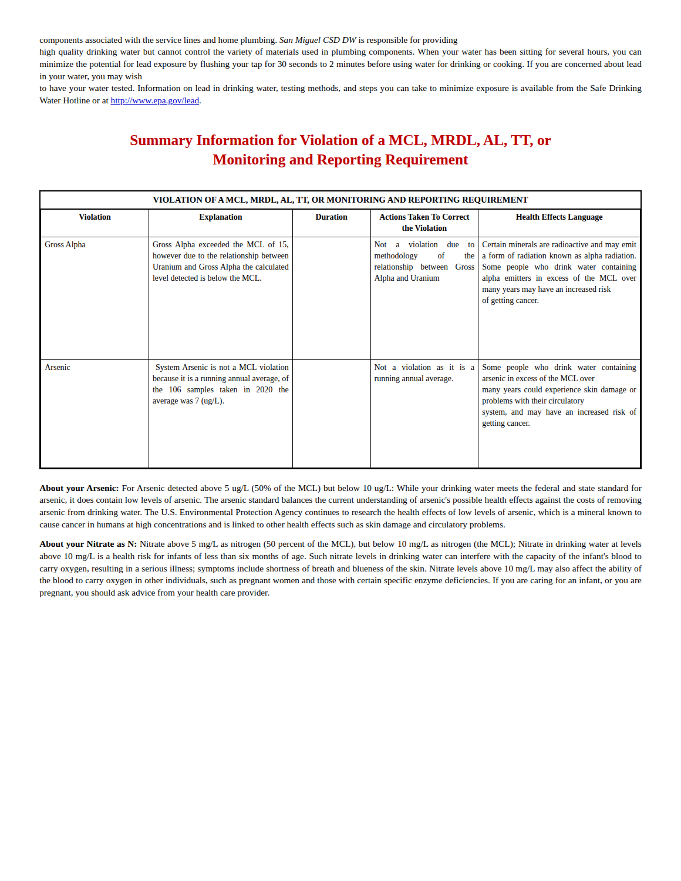components associated with the service lines and home plumbing. San Miguel CSD DW is responsible for providing
high quality drinking water but cannot control the variety of materials used in plumbing components. When your water has been sitting for several hours, you can minimize the potential for lead exposure by flushing your tap for 30 seconds to 2 minutes before using water for drinking or cooking. If you are concerned about lead in your water, you may wish
to have your water tested. Information on lead in drinking water, testing methods, and steps you can take to minimize exposure is available from the Safe Drinking Water Hotline or at http://www.epa.gov/lead.
Summary Information for Violation of a MCL, MRDL, AL, TT, or
Monitoring and Reporting Requirement
VIOLATION OF A MCL, MRDL, AL, TT, OR MONITORING AND REPORTING REQUIREMENT
| Violation | Explanation | Duration | Actions Taken To Correct the Violation | Health Effects Language |
| --- | --- | --- | --- | --- |
| Gross Alpha | Gross Alpha exceeded the MCL of 15, however due to the relationship between Uranium and Gross Alpha the calculated level detected is below the MCL. | | Not a violation due to methodology of the relationship between Gross Alpha and Uranium | Certain minerals are radioactive and may emit a form of radiation known as alpha radiation. Some people who drink water containing alpha emitters in excess of the MCL over many years may have an increased risk of getting cancer. |
| Arsenic | System Arsenic is not a MCL violation because it is a running annual average, of the 106 samples taken in 2020 the average was 7 (ug/L). | | Not a violation as it is a running annual average. | Some people who drink water containing arsenic in excess of the MCL over many years could experience skin damage or problems with their circulatory system, and may have an increased risk of getting cancer. |
About your Arsenic: For Arsenic detected above 5 ug/L (50% of the MCL) but below 10 ug/L: While your drinking water meets the federal and state standard for arsenic, it does contain low levels of arsenic. The arsenic standard balances the current understanding of arsenic's possible health effects against the costs of removing arsenic from drinking water. The U.S. Environmental Protection Agency continues to research the health effects of low levels of arsenic, which is a mineral known to cause cancer in humans at high concentrations and is linked to other health effects such as skin damage and circulatory problems.
About your Nitrate as N: Nitrate above 5 mg/L as nitrogen (50 percent of the MCL), but below 10 mg/L as nitrogen (the MCL); Nitrate in drinking water at levels above 10 mg/L is a health risk for infants of less than six months of age. Such nitrate levels in drinking water can interfere with the capacity of the infant's blood to carry oxygen, resulting in a serious illness; symptoms include shortness of breath and blueness of the skin. Nitrate levels above 10 mg/L may also affect the ability of the blood to carry oxygen in other individuals, such as pregnant women and those with certain specific enzyme deficiencies. If you are caring for an infant, or you are pregnant, you should ask advice from your health care provider.